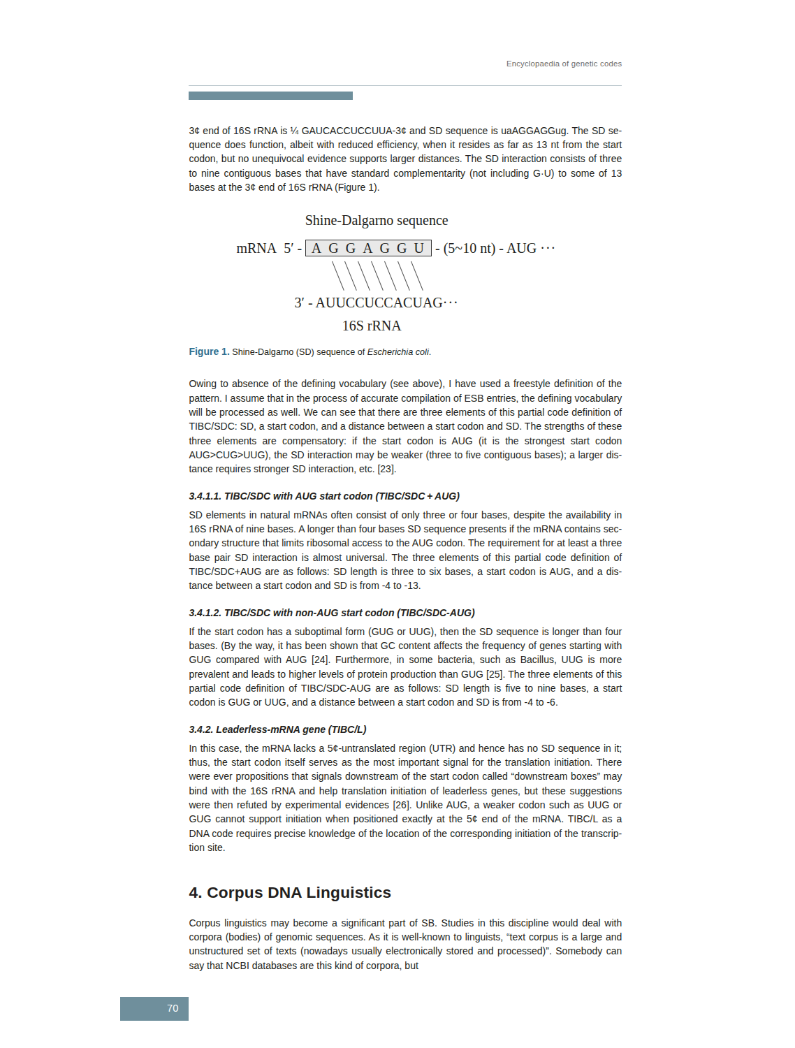Encyclopaedia of genetic codes
3¢ end of 16S rRNA is ¼ GAUCACCUCCUUA-3¢ and SD sequence is uaAGGAGGug. The SD sequence does function, albeit with reduced efficiency, when it resides as far as 13 nt from the start codon, but no unequivocal evidence supports larger distances. The SD interaction consists of three to nine contiguous bases that have standard complementarity (not including G·U) to some of 13 bases at the 3¢ end of 16S rRNA (Figure 1).
Shine-Dalgarno sequence
mRNA 5′ - A G G A G G U - (5~10 nt) - AUG ···
3′ - AUUCCUCCACUAG···
16S rRNA
Figure 1. Shine-Dalgarno (SD) sequence of Escherichia coli.
Owing to absence of the defining vocabulary (see above), I have used a freestyle definition of the pattern. I assume that in the process of accurate compilation of ESB entries, the defining vocabulary will be processed as well. We can see that there are three elements of this partial code definition of TIBC/SDC: SD, a start codon, and a distance between a start codon and SD. The strengths of these three elements are compensatory: if the start codon is AUG (it is the strongest start codon AUG>CUG>UUG), the SD interaction may be weaker (three to five contiguous bases); a larger distance requires stronger SD interaction, etc. [23].
3.4.1.1. TIBC/SDC with AUG start codon (TIBC/SDC + AUG)
SD elements in natural mRNAs often consist of only three or four bases, despite the availability in 16S rRNA of nine bases. A longer than four bases SD sequence presents if the mRNA contains secondary structure that limits ribosomal access to the AUG codon. The requirement for at least a three base pair SD interaction is almost universal. The three elements of this partial code definition of TIBC/SDC+AUG are as follows: SD length is three to six bases, a start codon is AUG, and a distance between a start codon and SD is from -4 to -13.
3.4.1.2. TIBC/SDC with non-AUG start codon (TIBC/SDC-AUG)
If the start codon has a suboptimal form (GUG or UUG), then the SD sequence is longer than four bases. (By the way, it has been shown that GC content affects the frequency of genes starting with GUG compared with AUG [24]. Furthermore, in some bacteria, such as Bacillus, UUG is more prevalent and leads to higher levels of protein production than GUG [25]. The three elements of this partial code definition of TIBC/SDC-AUG are as follows: SD length is five to nine bases, a start codon is GUG or UUG, and a distance between a start codon and SD is from -4 to -6.
3.4.2. Leaderless-mRNA gene (TIBC/L)
In this case, the mRNA lacks a 5¢-untranslated region (UTR) and hence has no SD sequence in it; thus, the start codon itself serves as the most important signal for the translation initiation. There were ever propositions that signals downstream of the start codon called “downstream boxes” may bind with the 16S rRNA and help translation initiation of leaderless genes, but these suggestions were then refuted by experimental evidences [26]. Unlike AUG, a weaker codon such as UUG or GUG cannot support initiation when positioned exactly at the 5¢ end of the mRNA. TIBC/L as a DNA code requires precise knowledge of the location of the corresponding initiation of the transcription site.
4. Corpus DNA Linguistics
Corpus linguistics may become a significant part of SB. Studies in this discipline would deal with corpora (bodies) of genomic sequences. As it is well-known to linguists, “text corpus is a large and unstructured set of texts (nowadays usually electronically stored and processed)”. Somebody can say that NCBI databases are this kind of corpora, but
70